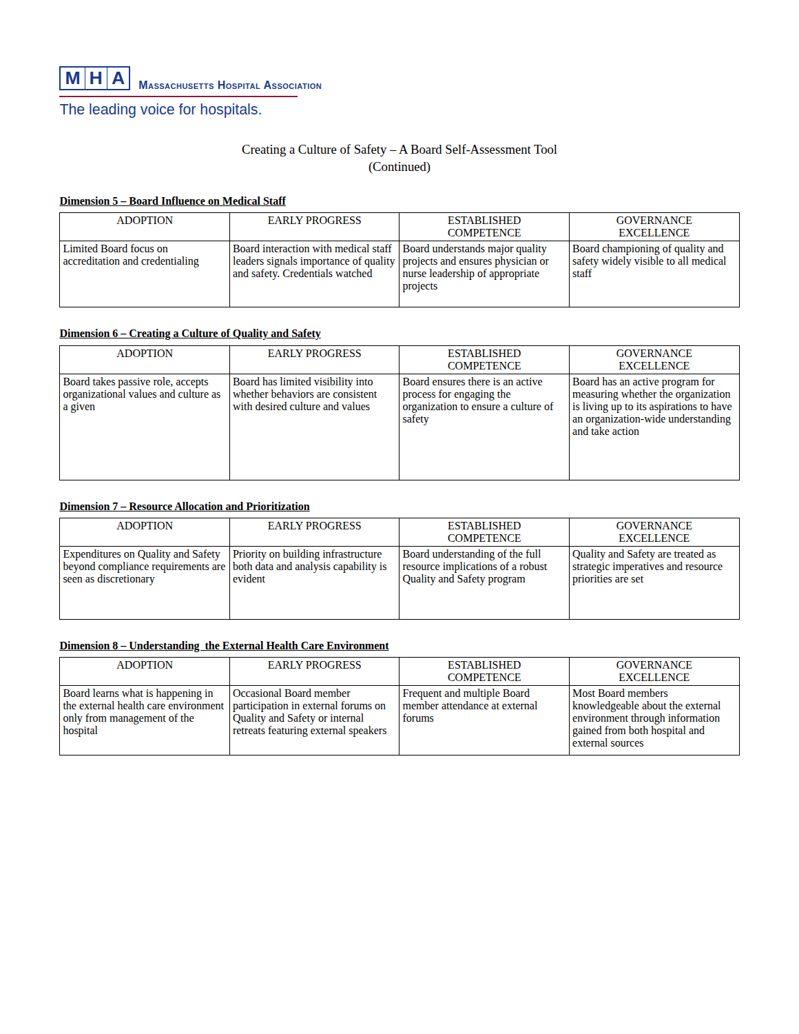| M | H | A |
Massachusetts Hospital Association
The leading voice for hospitals.
Creating a Culture of Safety – A Board Self-Assessment Tool (Continued)
Dimension 5 – Board Influence on Medical Staff
| Adoption | Early Progress | Established Competence | Governance Excellence |
| --- | --- | --- | --- |
| Limited Board focus on accreditation and credentialing | Board interaction with medical staff leaders signals importance of quality and safety. Credentials watched | Board understands major quality projects and ensures physician or nurse leadership of appropriate projects | Board championing of quality and safety widely visible to all medical staff |
Dimension 6 – Creating a Culture of Quality and Safety
| Adoption | Early Progress | Established Competence | Governance Excellence |
| --- | --- | --- | --- |
| Board takes passive role, accepts organizational values and culture as a given | Board has limited visibility into whether behaviors are consistent with desired culture and values | Board ensures there is an active process for engaging the organization to ensure a culture of safety | Board has an active program for measuring whether the organization is living up to its aspirations to have an organization-wide understanding and take action |
Dimension 7 – Resource Allocation and Prioritization
| Adoption | Early Progress | Established Competence | Governance Excellence |
| --- | --- | --- | --- |
| Expenditures on Quality and Safety beyond compliance requirements are seen as discretionary | Priority on building infrastructure both data and analysis capability is evident | Board understanding of the full resource implications of a robust Quality and Safety program | Quality and Safety are treated as strategic imperatives and resource priorities are set |
Dimension 8 – Understanding the External Health Care Environment
| Adoption | Early Progress | Established Competence | Governance Excellence |
| --- | --- | --- | --- |
| Board learns what is happening in the external health care environment only from management of the hospital | Occasional Board member participation in external forums on Quality and Safety or internal retreats featuring external speakers | Frequent and multiple Board member attendance at external forums | Most Board members knowledgeable about the external environment through information gained from both hospital and external sources |